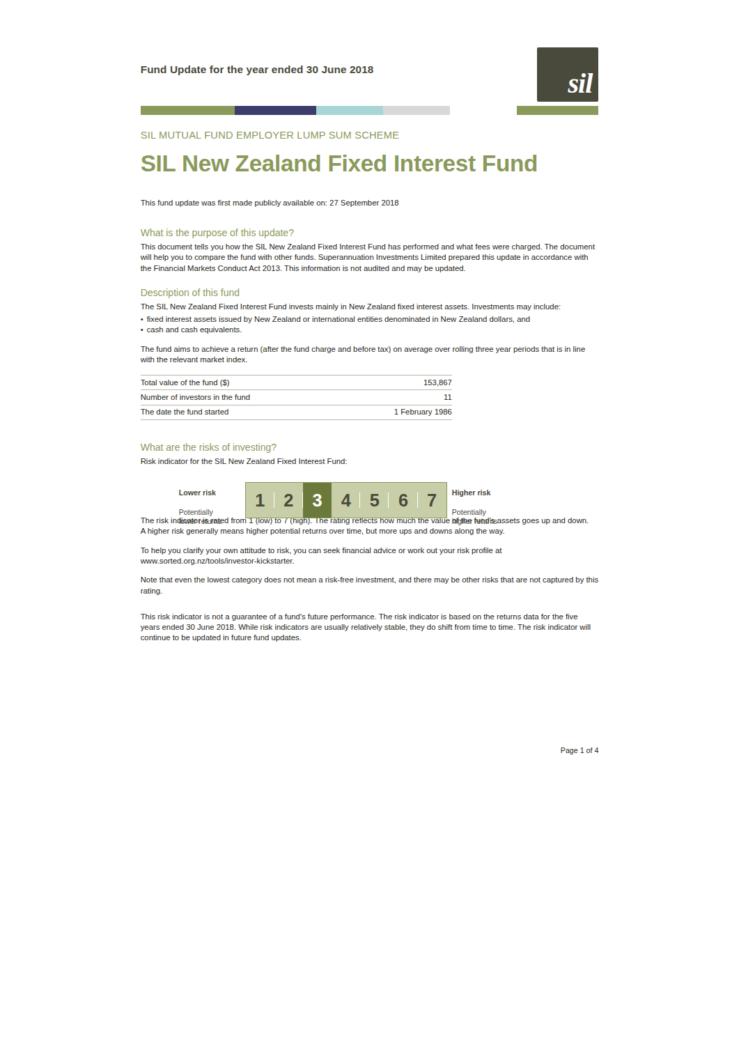Fund Update for the year ended 30 June 2018
sil
SIL MUTUAL FUND EMPLOYER LUMP SUM SCHEME
SIL New Zealand Fixed Interest Fund
This fund update was first made publicly available on: 27 September 2018
What is the purpose of this update?
This document tells you how the SIL New Zealand Fixed Interest Fund has performed and what fees were charged. The document will help you to compare the fund with other funds. Superannuation Investments Limited prepared this update in accordance with the Financial Markets Conduct Act 2013. This information is not audited and may be updated.
Description of this fund
The SIL New Zealand Fixed Interest Fund invests mainly in New Zealand fixed interest assets. Investments may include:
fixed interest assets issued by New Zealand or international entities denominated in New Zealand dollars, and
cash and cash equivalents.
The fund aims to achieve a return (after the fund charge and before tax) on average over rolling three year periods that is in line with the relevant market index.
| Total value of the fund ($) | 153,867 |
| Number of investors in the fund | 11 |
| The date the fund started | 1 February 1986 |
What are the risks of investing?
Risk indicator for the SIL New Zealand Fixed Interest Fund:
Lower risk
Potentially
lower returns
1
2
3
4
5
6
7
Higher risk
Potentially
higher returns
The risk indicator is rated from 1 (low) to 7 (high). The rating reflects how much the value of the fund's assets goes up and down.
A higher risk generally means higher potential returns over time, but more ups and downs along the way.
To help you clarify your own attitude to risk, you can seek financial advice or work out your risk profile at www.sorted.org.nz/tools/investor-kickstarter.
Note that even the lowest category does not mean a risk-free investment, and there may be other risks that are not captured by this rating.
This risk indicator is not a guarantee of a fund's future performance. The risk indicator is based on the returns data for the five years ended 30 June 2018. While risk indicators are usually relatively stable, they do shift from time to time. The risk indicator will continue to be updated in future fund updates.
Page 1 of 4